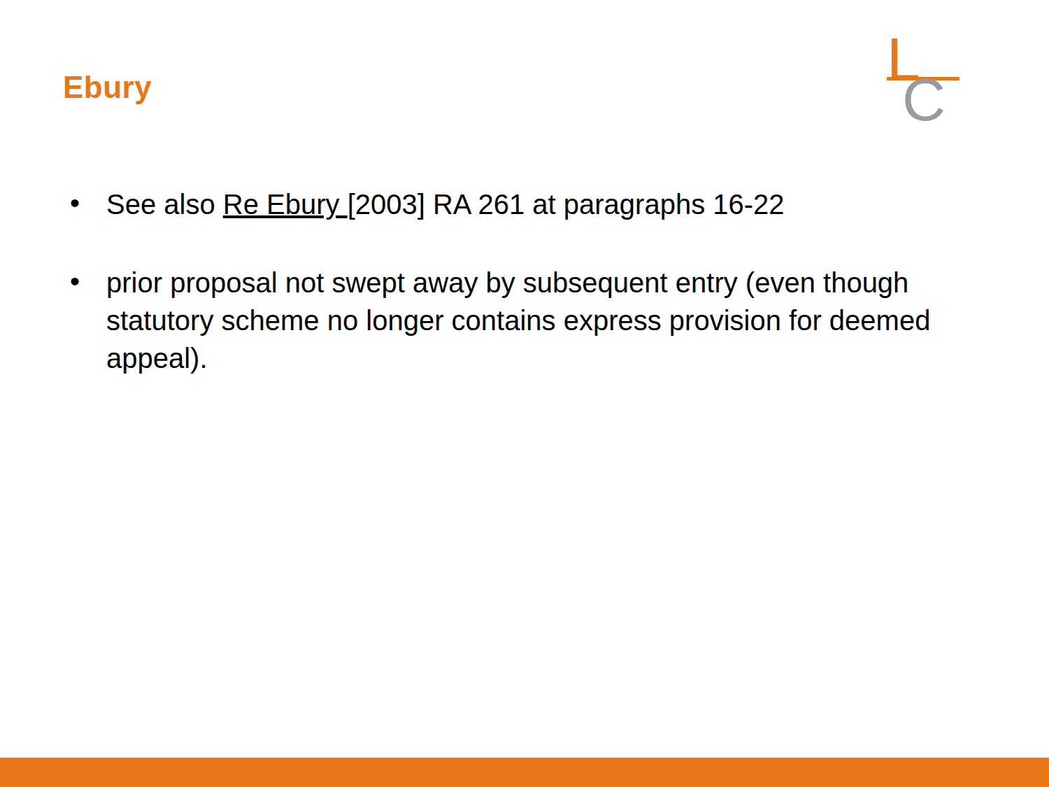L C
Ebury
See also Re Ebury [2003] RA 261 at paragraphs 16-22
prior proposal not swept away by subsequent entry (even though statutory scheme no longer contains express provision for deemed appeal).